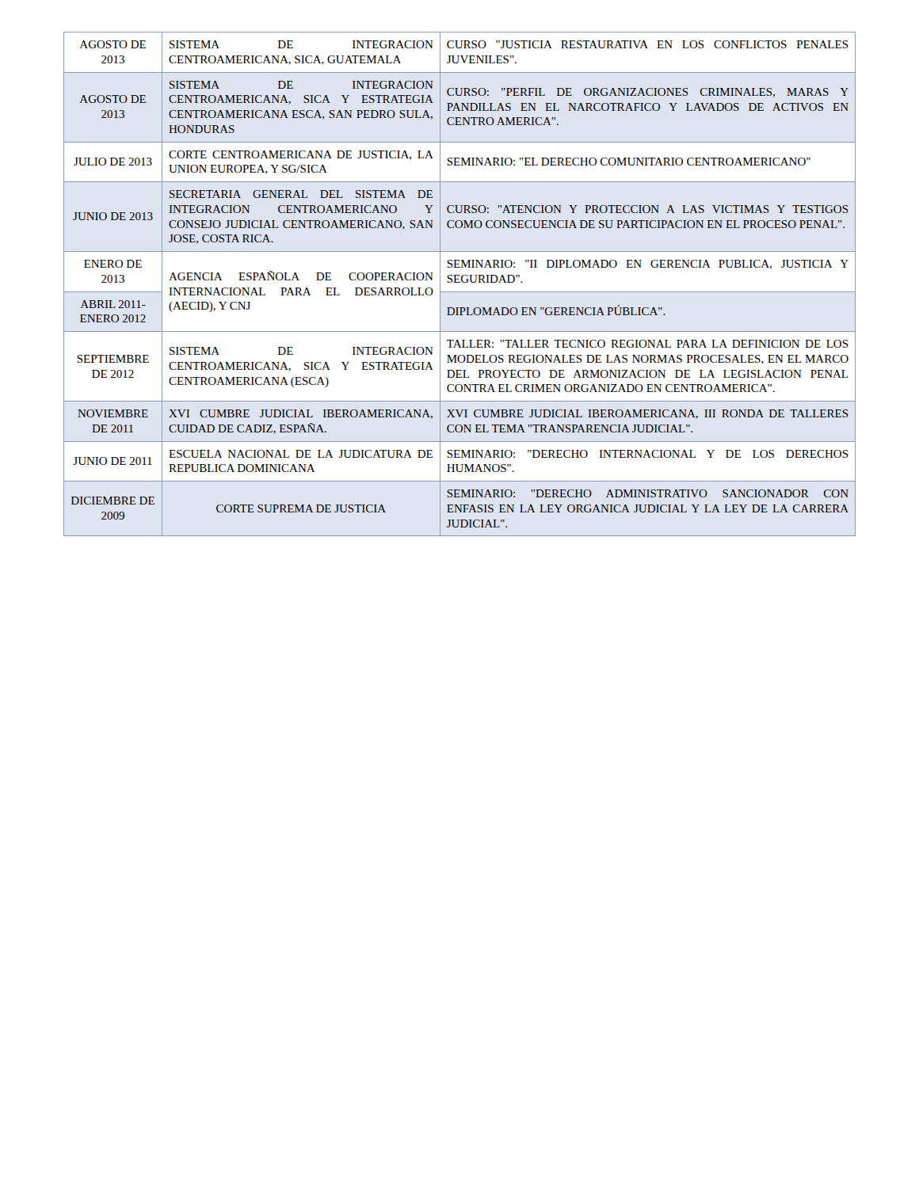| AGOSTO DE 2013 | SISTEMA DE INTEGRACION CENTROAMERICANA, SICA, GUATEMALA | CURSO "JUSTICIA RESTAURATIVA EN LOS CONFLICTOS PENALES JUVENILES". |
| AGOSTO DE 2013 | SISTEMA DE INTEGRACION CENTROAMERICANA, SICA Y ESTRATEGIA CENTROAMERICANA ESCA, SAN PEDRO SULA, HONDURAS | CURSO: "PERFIL DE ORGANIZACIONES CRIMINALES, MARAS Y PANDILLAS EN EL NARCOTRAFICO Y LAVADOS DE ACTIVOS EN CENTRO AMERICA". |
| JULIO DE 2013 | CORTE CENTROAMERICANA DE JUSTICIA, LA UNION EUROPEA, Y SG/SICA | SEMINARIO: "EL DERECHO COMUNITARIO CENTROAMERICANO" |
| JUNIO DE 2013 | SECRETARIA GENERAL DEL SISTEMA DE INTEGRACION CENTROAMERICANO Y CONSEJO JUDICIAL CENTROAMERICANO, SAN JOSE, COSTA RICA. | CURSO: "ATENCION Y PROTECCION A LAS VICTIMAS Y TESTIGOS COMO CONSECUENCIA DE SU PARTICIPACION EN EL PROCESO PENAL". |
| ENERO DE 2013 | AGENCIA ESPAÑOLA DE COOPERACION INTERNACIONAL PARA EL DESARROLLO (AECID), Y CNJ | SEMINARIO: "II DIPLOMADO EN GERENCIA PUBLICA, JUSTICIA Y SEGURIDAD". |
| ABRIL 2011-ENERO 2012 | DIPLOMADO EN "GERENCIA PÚBLICA". |
| SEPTIEMBRE DE 2012 | SISTEMA DE INTEGRACION CENTROAMERICANA, SICA Y ESTRATEGIA CENTROAMERICANA (ESCA) | TALLER: "TALLER TECNICO REGIONAL PARA LA DEFINICION DE LOS MODELOS REGIONALES DE LAS NORMAS PROCESALES, EN EL MARCO DEL PROYECTO DE ARMONIZACION DE LA LEGISLACION PENAL CONTRA EL CRIMEN ORGANIZADO EN CENTROAMERICA". |
| NOVIEMBRE DE 2011 | XVI CUMBRE JUDICIAL IBEROAMERICANA, CUIDAD DE CADIZ, ESPAÑA. | XVI CUMBRE JUDICIAL IBEROAMERICANA, III RONDA DE TALLERES CON EL TEMA "TRANSPARENCIA JUDICIAL". |
| JUNIO DE 2011 | ESCUELA NACIONAL DE LA JUDICATURA DE REPUBLICA DOMINICANA | SEMINARIO: "DERECHO INTERNACIONAL Y DE LOS DERECHOS HUMANOS". |
| DICIEMBRE DE 2009 | CORTE SUPREMA DE JUSTICIA | SEMINARIO: "DERECHO ADMINISTRATIVO SANCIONADOR CON ENFASIS EN LA LEY ORGANICA JUDICIAL Y LA LEY DE LA CARRERA JUDICIAL". |